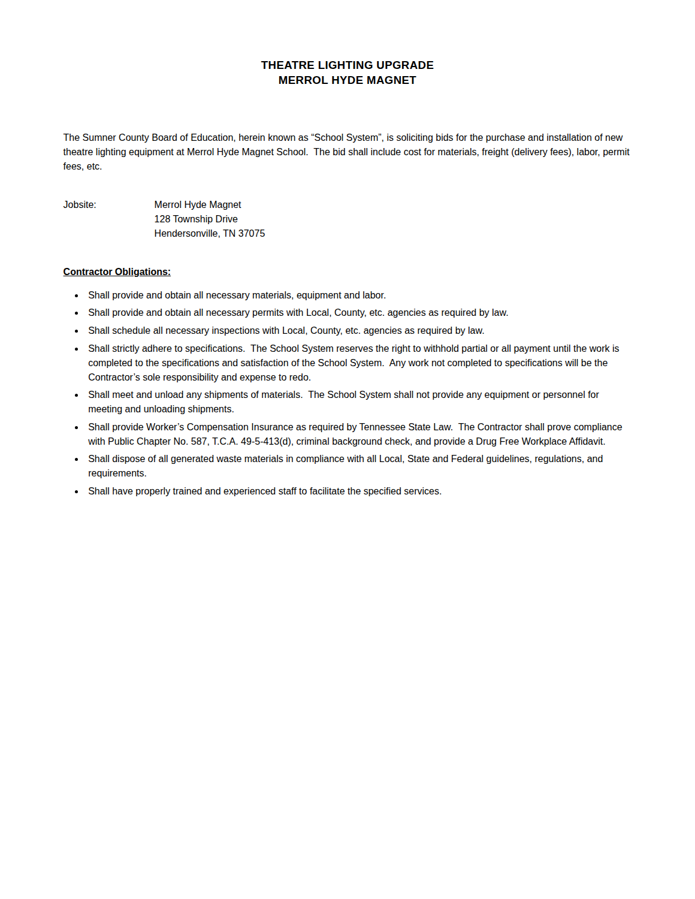THEATRE LIGHTING UPGRADE
MERROL HYDE MAGNET
The Sumner County Board of Education, herein known as “School System”, is soliciting bids for the purchase and installation of new theatre lighting equipment at Merrol Hyde Magnet School. The bid shall include cost for materials, freight (delivery fees), labor, permit fees, etc.
Jobsite:
Merrol Hyde Magnet
128 Township Drive
Hendersonville, TN 37075
Contractor Obligations:
Shall provide and obtain all necessary materials, equipment and labor.
Shall provide and obtain all necessary permits with Local, County, etc. agencies as required by law.
Shall schedule all necessary inspections with Local, County, etc. agencies as required by law.
Shall strictly adhere to specifications. The School System reserves the right to withhold partial or all payment until the work is completed to the specifications and satisfaction of the School System. Any work not completed to specifications will be the Contractor’s sole responsibility and expense to redo.
Shall meet and unload any shipments of materials. The School System shall not provide any equipment or personnel for meeting and unloading shipments.
Shall provide Worker’s Compensation Insurance as required by Tennessee State Law. The Contractor shall prove compliance with Public Chapter No. 587, T.C.A. 49-5-413(d), criminal background check, and provide a Drug Free Workplace Affidavit.
Shall dispose of all generated waste materials in compliance with all Local, State and Federal guidelines, regulations, and requirements.
Shall have properly trained and experienced staff to facilitate the specified services.